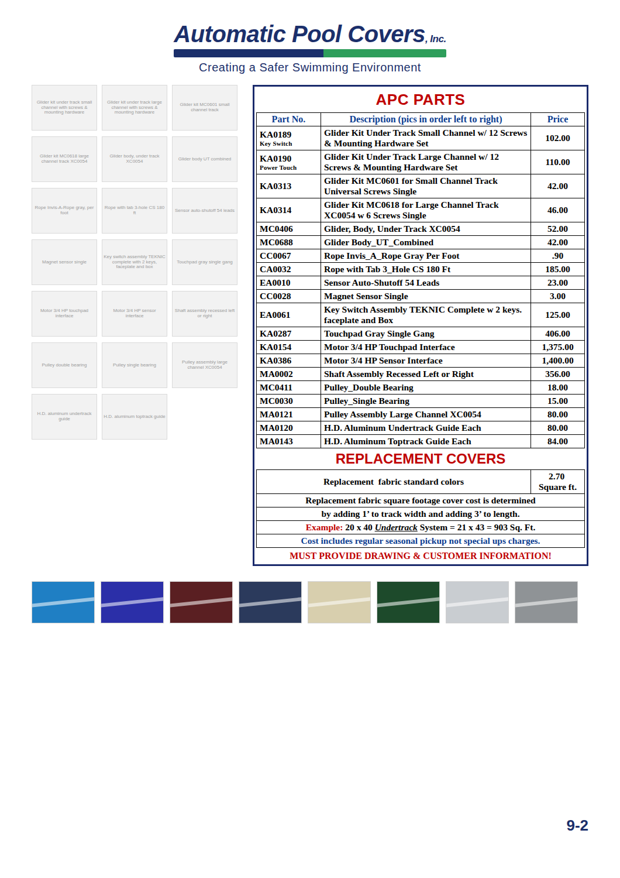Automatic Pool Covers, Inc.
Creating a Safer Swimming Environment
Glider kit under track small channel with screws & mounting hardware
Glider kit under track large channel with screws & mounting hardware
Glider kit MC0601 small channel track
Glider kit MC0618 large channel track XC0054
Glider body, under track XC0054
Glider body UT combined
Rope Invis-A-Rope gray, per foot
Rope with tab 3-hole CS 180 ft
Sensor auto-shutoff 54 leads
Magnet sensor single
Key switch assembly TEKNIC complete with 2 keys, faceplate and box
Touchpad gray single gang
Motor 3/4 HP touchpad interface
Motor 3/4 HP sensor interface
Shaft assembly recessed left or right
Pulley double bearing
Pulley single bearing
Pulley assembly large channel XC0054
H.D. aluminum undertrack guide
H.D. aluminum toptrack guide
APC PARTS
| Part No. | Description (pics in order left to right) | Price |
| --- | --- | --- |
| KA0189 Key Switch | Glider Kit Under Track Small Channel w/ 12 Screws & Mounting Hardware Set | 102.00 |
| KA0190 Power Touch | Glider Kit Under Track Large Channel w/ 12 Screws & Mounting Hardware Set | 110.00 |
| KA0313 | Glider Kit MC0601 for Small Channel Track Universal Screws Single | 42.00 |
| KA0314 | Glider Kit MC0618 for Large Channel Track XC0054 w 6 Screws Single | 46.00 |
| MC0406 | Glider, Body, Under Track XC0054 | 52.00 |
| MC0688 | Glider Body_UT_Combined | 42.00 |
| CC0067 | Rope Invis_A_Rope Gray Per Foot | .90 |
| CA0032 | Rope with Tab 3_Hole CS 180 Ft | 185.00 |
| EA0010 | Sensor Auto-Shutoff 54 Leads | 23.00 |
| CC0028 | Magnet Sensor Single | 3.00 |
| EA0061 | Key Switch Assembly TEKNIC Complete w 2 keys. faceplate and Box | 125.00 |
| KA0287 | Touchpad Gray Single Gang | 406.00 |
| KA0154 | Motor 3/4 HP Touchpad Interface | 1,375.00 |
| KA0386 | Motor 3/4 HP Sensor Interface | 1,400.00 |
| MA0002 | Shaft Assembly Recessed Left or Right | 356.00 |
| MC0411 | Pulley_Double Bearing | 18.00 |
| MC0030 | Pulley_Single Bearing | 15.00 |
| MA0121 | Pulley Assembly Large Channel XC0054 | 80.00 |
| MA0120 | H.D. Aluminum Undertrack Guide Each | 80.00 |
| MA0143 | H.D. Aluminum Toptrack Guide Each | 84.00 |
| REPLACEMENT COVERS |
| Replacement fabric standard colors | 2.70 Square ft. |
| Replacement fabric square footage cover cost is determined |
| by adding 1’ to track width and adding 3’ to length. |
| Example: 20 x 40 Undertrack System = 21 x 43 = 903 Sq. Ft. |
| Cost includes regular seasonal pickup not special ups charges. |
| MUST PROVIDE DRAWING & CUSTOMER INFORMATION! |
9-2